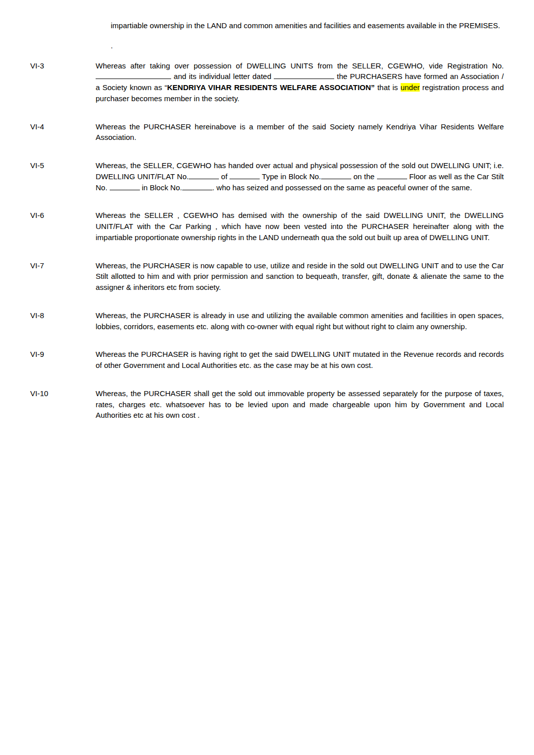impartiable ownership in the LAND and common amenities and facilities and easements available in the PREMISES.
.
VI-3
Whereas after taking over possession of DWELLING UNITS from the SELLER, CGEWHO, vide Registration No. and its individual letter dated the PURCHASERS have formed an Association / a Society known as “KENDRIYA VIHAR RESIDENTS WELFARE ASSOCIATION” that is under registration process and purchaser becomes member in the society.
VI-4
Whereas the PURCHASER hereinabove is a member of the said Society namely Kendriya Vihar Residents Welfare Association.
VI-5
Whereas, the SELLER, CGEWHO has handed over actual and physical possession of the sold out DWELLING UNIT; i.e. DWELLING UNIT/FLAT No. of Type in Block No. on the Floor as well as the Car Stilt No. in Block No. . who has seized and possessed on the same as peaceful owner of the same.
VI-6
Whereas the SELLER , CGEWHO has demised with the ownership of the said DWELLING UNIT, the DWELLING UNIT/FLAT with the Car Parking , which have now been vested into the PURCHASER hereinafter along with the impartiable proportionate ownership rights in the LAND underneath qua the sold out built up area of DWELLING UNIT.
VI-7
Whereas, the PURCHASER is now capable to use, utilize and reside in the sold out DWELLING UNIT and to use the Car Stilt allotted to him and with prior permission and sanction to bequeath, transfer, gift, donate & alienate the same to the assigner & inheritors etc from society.
VI-8
Whereas, the PURCHASER is already in use and utilizing the available common amenities and facilities in open spaces, lobbies, corridors, easements etc. along with co-owner with equal right but without right to claim any ownership.
VI-9
Whereas the PURCHASER is having right to get the said DWELLING UNIT mutated in the Revenue records and records of other Government and Local Authorities etc. as the case may be at his own cost.
VI-10
Whereas, the PURCHASER shall get the sold out immovable property be assessed separately for the purpose of taxes, rates, charges etc. whatsoever has to be levied upon and made chargeable upon him by Government and Local Authorities etc at his own cost .